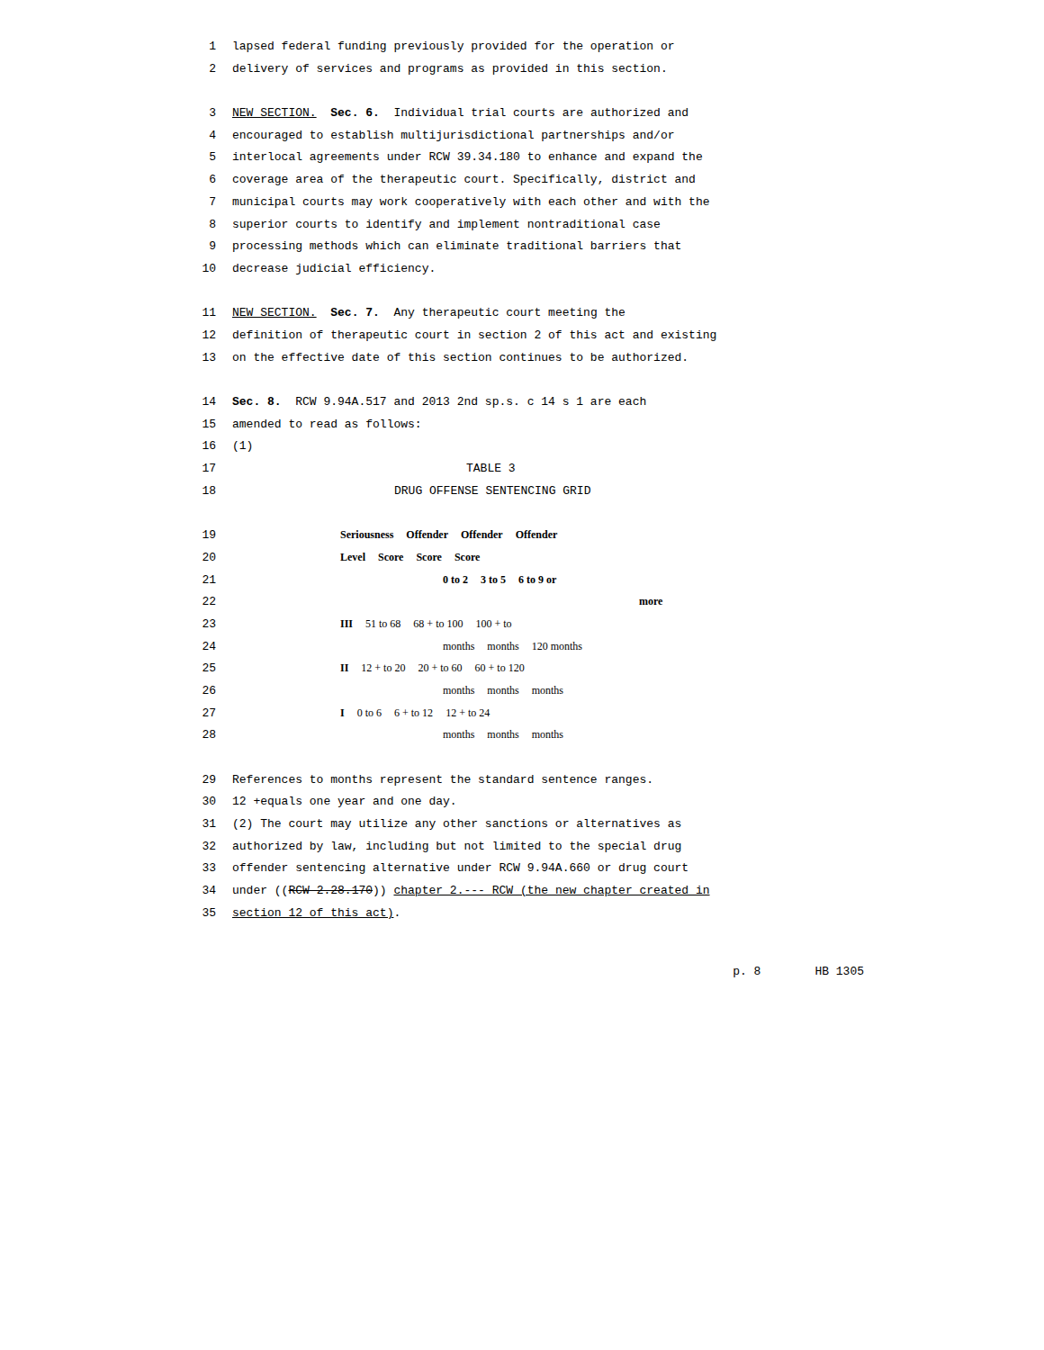1
lapsed federal funding previously provided for the operation or
2
delivery of services and programs as provided in this section.
3
NEW SECTION. Sec. 6. Individual trial courts are authorized and
4
encouraged to establish multijurisdictional partnerships and/or
5
interlocal agreements under RCW 39.34.180 to enhance and expand the
6
coverage area of the therapeutic court. Specifically, district and
7
municipal courts may work cooperatively with each other and with the
8
superior courts to identify and implement nontraditional case
9
processing methods which can eliminate traditional barriers that
10
decrease judicial efficiency.
11
NEW SECTION. Sec. 7. Any therapeutic court meeting the
12
definition of therapeutic court in section 2 of this act and existing
13
on the effective date of this section continues to be authorized.
14
Sec. 8. RCW 9.94A.517 and 2013 2nd sp.s. c 14 s 1 are each
15
amended to read as follows:
16
(1)
17
TABLE 3
18
DRUG OFFENSE SENTENCING GRID
19
| Seriousness | Offender | Offender | Offender |
| --- | --- | --- | --- |
20
| Level | Score | Score | Score |
| --- | --- | --- | --- |
21
| | 0 to 2 | 3 to 5 | 6 to 9 or |
| --- | --- | --- | --- |
22
| | | | more |
| --- | --- | --- | --- |
23
| III | 51 to 68 | 68 + to 100 | 100 + to |
24
| | months | months | 120 months |
25
| II | 12 + to 20 | 20 + to 60 | 60 + to 120 |
26
| | months | months | months |
27
| I | 0 to 6 | 6 + to 12 | 12 + to 24 |
28
| | months | months | months |
29
References to months represent the standard sentence ranges.
30
12 +equals one year and one day.
31
(2) The court may utilize any other sanctions or alternatives as
32
authorized by law, including but not limited to the special drug
33
offender sentencing alternative under RCW 9.94A.660 or drug court
34
under ((RCW 2.28.170)) chapter 2.--- RCW (the new chapter created in
35
section 12 of this act).
p. 8
HB 1305